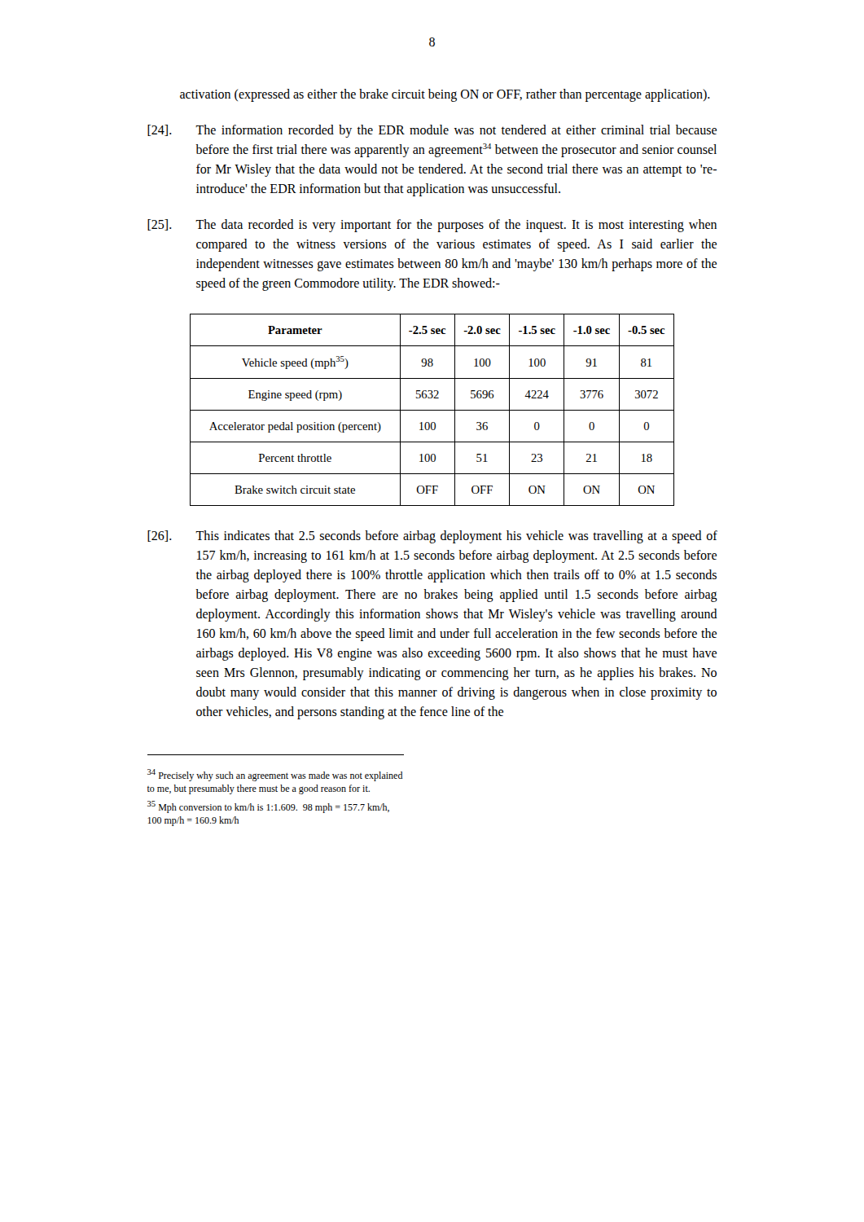8
activation (expressed as either the brake circuit being ON or OFF, rather than percentage application).
[24].
The information recorded by the EDR module was not tendered at either criminal trial because before the first trial there was apparently an agreement34 between the prosecutor and senior counsel for Mr Wisley that the data would not be tendered. At the second trial there was an attempt to 're-introduce' the EDR information but that application was unsuccessful.
[25].
The data recorded is very important for the purposes of the inquest. It is most interesting when compared to the witness versions of the various estimates of speed. As I said earlier the independent witnesses gave estimates between 80 km/h and 'maybe' 130 km/h perhaps more of the speed of the green Commodore utility. The EDR showed:-
| Parameter | -2.5 sec | -2.0 sec | -1.5 sec | -1.0 sec | -0.5 sec |
| --- | --- | --- | --- | --- | --- |
| Vehicle speed (mph 35 ) | 98 | 100 | 100 | 91 | 81 |
| Engine speed (rpm) | 5632 | 5696 | 4224 | 3776 | 3072 |
| Accelerator pedal position (percent) | 100 | 36 | 0 | 0 | 0 |
| Percent throttle | 100 | 51 | 23 | 21 | 18 |
| Brake switch circuit state | OFF | OFF | ON | ON | ON |
[26].
This indicates that 2.5 seconds before airbag deployment his vehicle was travelling at a speed of 157 km/h, increasing to 161 km/h at 1.5 seconds before airbag deployment. At 2.5 seconds before the airbag deployed there is 100% throttle application which then trails off to 0% at 1.5 seconds before airbag deployment. There are no brakes being applied until 1.5 seconds before airbag deployment. Accordingly this information shows that Mr Wisley's vehicle was travelling around 160 km/h, 60 km/h above the speed limit and under full acceleration in the few seconds before the airbags deployed. His V8 engine was also exceeding 5600 rpm. It also shows that he must have seen Mrs Glennon, presumably indicating or commencing her turn, as he applies his brakes. No doubt many would consider that this manner of driving is dangerous when in close proximity to other vehicles, and persons standing at the fence line of the
34 Precisely why such an agreement was made was not explained to me, but presumably there must be a good reason for it.
35 Mph conversion to km/h is 1:1.609. 98 mph = 157.7 km/h, 100 mp/h = 160.9 km/h